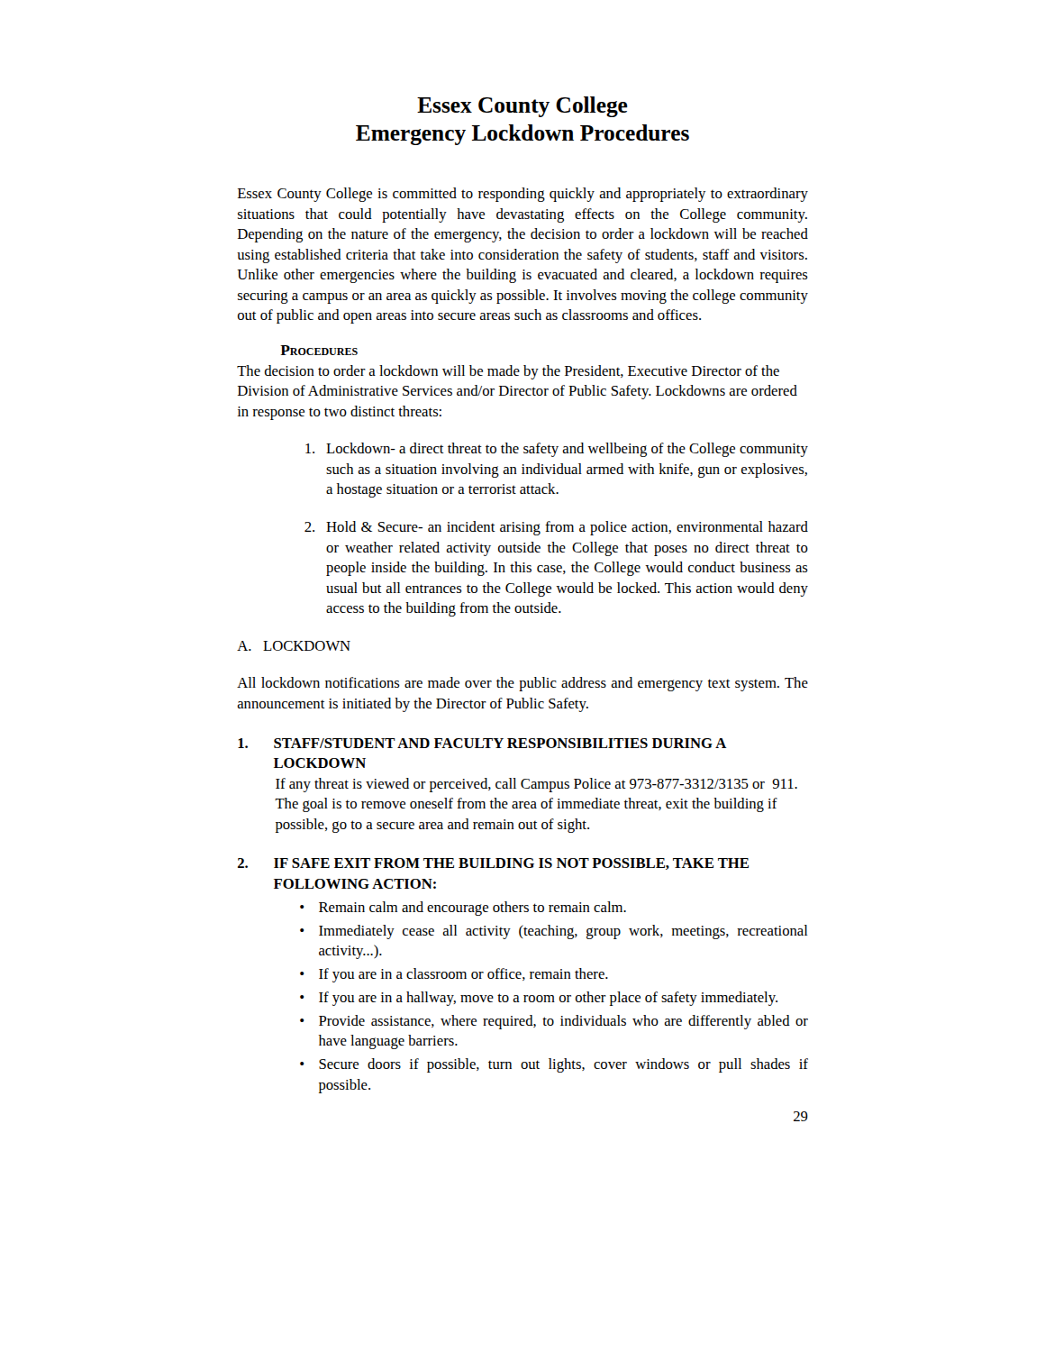Essex County CollegeEmergency Lockdown Procedures
Essex County College is committed to responding quickly and appropriately to extraordinary situations that could potentially have devastating effects on the College community. Depending on the nature of the emergency, the decision to order a lockdown will be reached using established criteria that take into consideration the safety of students, staff and visitors. Unlike other emergencies where the building is evacuated and cleared, a lockdown requires securing a campus or an area as quickly as possible. It involves moving the college community out of public and open areas into secure areas such as classrooms and offices.
Procedures
The decision to order a lockdown will be made by the President, Executive Director of the Division of Administrative Services and/or Director of Public Safety. Lockdowns are ordered in response to two distinct threats:
Lockdown- a direct threat to the safety and wellbeing of the College community such as a situation involving an individual armed with knife, gun or explosives, a hostage situation or a terrorist attack.
Hold & Secure- an incident arising from a police action, environmental hazard or weather related activity outside the College that poses no direct threat to people inside the building. In this case, the College would conduct business as usual but all entrances to the College would be locked. This action would deny access to the building from the outside.
A. LOCKDOWN
All lockdown notifications are made over the public address and emergency text system. The announcement is initiated by the Director of Public Safety.
Staff/Student and Faculty Responsibilities During a Lockdown If any threat is viewed or perceived, call Campus Police at 973-877-3312/3135 or 911.
The goal is to remove oneself from the area of immediate threat, exit the building if
possible, go to a secure area and remain out of sight.
If safe exit from the building is not possible, take the following action:
Remain calm and encourage others to remain calm.
Immediately cease all activity (teaching, group work, meetings, recreational activity...).
If you are in a classroom or office, remain there.
If you are in a hallway, move to a room or other place of safety immediately.
Provide assistance, where required, to individuals who are differently abled or have language barriers.
Secure doors if possible, turn out lights, cover windows or pull shades if possible.
29